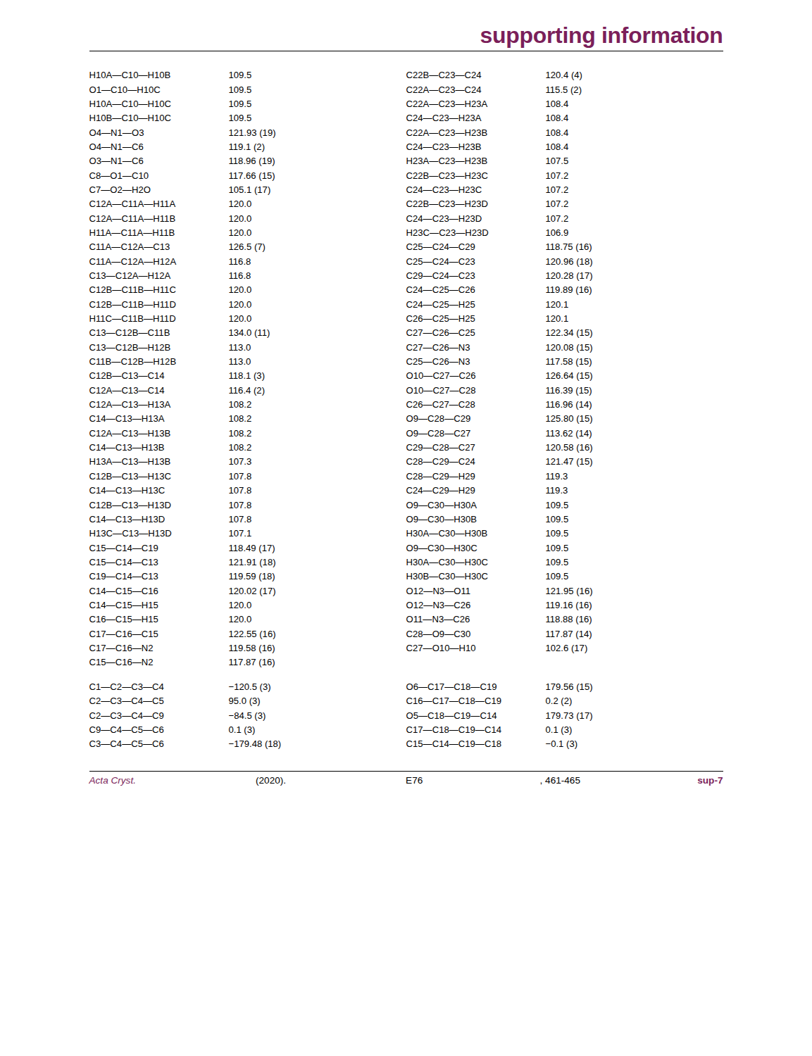supporting information
| H10A—C10—H10B | 109.5 | C22B—C23—C24 | 120.4 (4) |
| O1—C10—H10C | 109.5 | C22A—C23—C24 | 115.5 (2) |
| H10A—C10—H10C | 109.5 | C22A—C23—H23A | 108.4 |
| H10B—C10—H10C | 109.5 | C24—C23—H23A | 108.4 |
| O4—N1—O3 | 121.93 (19) | C22A—C23—H23B | 108.4 |
| O4—N1—C6 | 119.1 (2) | C24—C23—H23B | 108.4 |
| O3—N1—C6 | 118.96 (19) | H23A—C23—H23B | 107.5 |
| C8—O1—C10 | 117.66 (15) | C22B—C23—H23C | 107.2 |
| C7—O2—H2O | 105.1 (17) | C24—C23—H23C | 107.2 |
| C12A—C11A—H11A | 120.0 | C22B—C23—H23D | 107.2 |
| C12A—C11A—H11B | 120.0 | C24—C23—H23D | 107.2 |
| H11A—C11A—H11B | 120.0 | H23C—C23—H23D | 106.9 |
| C11A—C12A—C13 | 126.5 (7) | C25—C24—C29 | 118.75 (16) |
| C11A—C12A—H12A | 116.8 | C25—C24—C23 | 120.96 (18) |
| C13—C12A—H12A | 116.8 | C29—C24—C23 | 120.28 (17) |
| C12B—C11B—H11C | 120.0 | C24—C25—C26 | 119.89 (16) |
| C12B—C11B—H11D | 120.0 | C24—C25—H25 | 120.1 |
| H11C—C11B—H11D | 120.0 | C26—C25—H25 | 120.1 |
| C13—C12B—C11B | 134.0 (11) | C27—C26—C25 | 122.34 (15) |
| C13—C12B—H12B | 113.0 | C27—C26—N3 | 120.08 (15) |
| C11B—C12B—H12B | 113.0 | C25—C26—N3 | 117.58 (15) |
| C12B—C13—C14 | 118.1 (3) | O10—C27—C26 | 126.64 (15) |
| C12A—C13—C14 | 116.4 (2) | O10—C27—C28 | 116.39 (15) |
| C12A—C13—H13A | 108.2 | C26—C27—C28 | 116.96 (14) |
| C14—C13—H13A | 108.2 | O9—C28—C29 | 125.80 (15) |
| C12A—C13—H13B | 108.2 | O9—C28—C27 | 113.62 (14) |
| C14—C13—H13B | 108.2 | C29—C28—C27 | 120.58 (16) |
| H13A—C13—H13B | 107.3 | C28—C29—C24 | 121.47 (15) |
| C12B—C13—H13C | 107.8 | C28—C29—H29 | 119.3 |
| C14—C13—H13C | 107.8 | C24—C29—H29 | 119.3 |
| C12B—C13—H13D | 107.8 | O9—C30—H30A | 109.5 |
| C14—C13—H13D | 107.8 | O9—C30—H30B | 109.5 |
| H13C—C13—H13D | 107.1 | H30A—C30—H30B | 109.5 |
| C15—C14—C19 | 118.49 (17) | O9—C30—H30C | 109.5 |
| C15—C14—C13 | 121.91 (18) | H30A—C30—H30C | 109.5 |
| C19—C14—C13 | 119.59 (18) | H30B—C30—H30C | 109.5 |
| C14—C15—C16 | 120.02 (17) | O12—N3—O11 | 121.95 (16) |
| C14—C15—H15 | 120.0 | O12—N3—C26 | 119.16 (16) |
| C16—C15—H15 | 120.0 | O11—N3—C26 | 118.88 (16) |
| C17—C16—C15 | 122.55 (16) | C28—O9—C30 | 117.87 (14) |
| C17—C16—N2 | 119.58 (16) | C27—O10—H10 | 102.6 (17) |
| C15—C16—N2 | 117.87 (16) | | |
| C1—C2—C3—C4 | −120.5 (3) | O6—C17—C18—C19 | 179.56 (15) |
| C2—C3—C4—C5 | 95.0 (3) | C16—C17—C18—C19 | 0.2 (2) |
| C2—C3—C4—C9 | −84.5 (3) | O5—C18—C19—C14 | 179.73 (17) |
| C9—C4—C5—C6 | 0.1 (3) | C17—C18—C19—C14 | 0.1 (3) |
| C3—C4—C5—C6 | −179.48 (18) | C15—C14—C19—C18 | −0.1 (3) |
Acta Cryst. (2020). E76, 461-465 sup-7